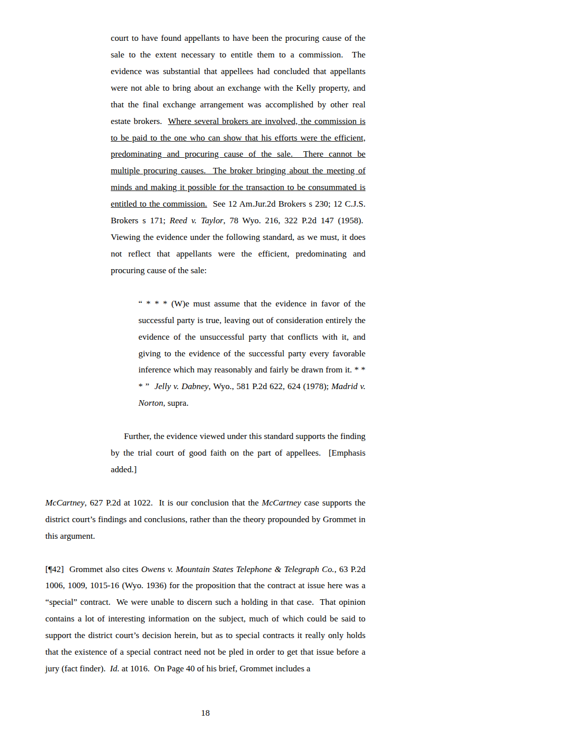court to have found appellants to have been the procuring cause of the sale to the extent necessary to entitle them to a commission. The evidence was substantial that appellees had concluded that appellants were not able to bring about an exchange with the Kelly property, and that the final exchange arrangement was accomplished by other real estate brokers. Where several brokers are involved, the commission is to be paid to the one who can show that his efforts were the efficient, predominating and procuring cause of the sale. There cannot be multiple procuring causes. The broker bringing about the meeting of minds and making it possible for the transaction to be consummated is entitled to the commission. See 12 Am.Jur.2d Brokers s 230; 12 C.J.S. Brokers s 171; Reed v. Taylor, 78 Wyo. 216, 322 P.2d 147 (1958). Viewing the evidence under the following standard, as we must, it does not reflect that appellants were the efficient, predominating and procuring cause of the sale:
“ * * * (W)e must assume that the evidence in favor of the successful party is true, leaving out of consideration entirely the evidence of the unsuccessful party that conflicts with it, and giving to the evidence of the successful party every favorable inference which may reasonably and fairly be drawn from it. * * * ” Jelly v. Dabney, Wyo., 581 P.2d 622, 624 (1978); Madrid v. Norton, supra.
Further, the evidence viewed under this standard supports the finding by the trial court of good faith on the part of appellees. [Emphasis added.]
McCartney, 627 P.2d at 1022. It is our conclusion that the McCartney case supports the district court’s findings and conclusions, rather than the theory propounded by Grommet in this argument.
[¶42] Grommet also cites Owens v. Mountain States Telephone & Telegraph Co., 63 P.2d 1006, 1009, 1015-16 (Wyo. 1936) for the proposition that the contract at issue here was a “special” contract. We were unable to discern such a holding in that case. That opinion contains a lot of interesting information on the subject, much of which could be said to support the district court’s decision herein, but as to special contracts it really only holds that the existence of a special contract need not be pled in order to get that issue before a jury (fact finder). Id. at 1016. On Page 40 of his brief, Grommet includes a
18